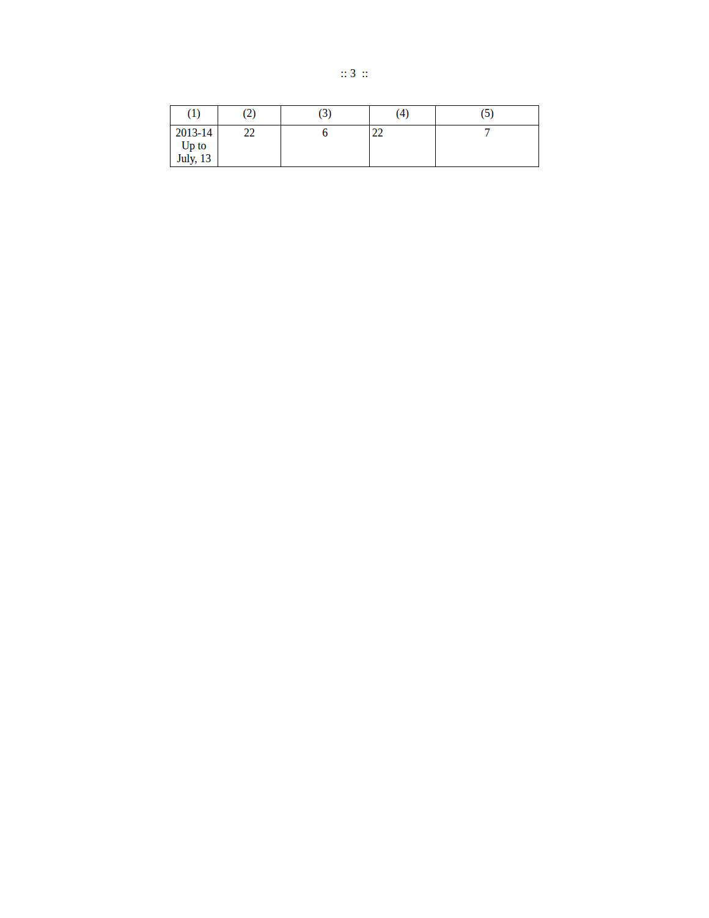:: 3 ::
| (1) | (2) | (3) | (4) | (5) |
| 2013-14 Up to July, 13 | 22 | 6 | 22 | 7 |